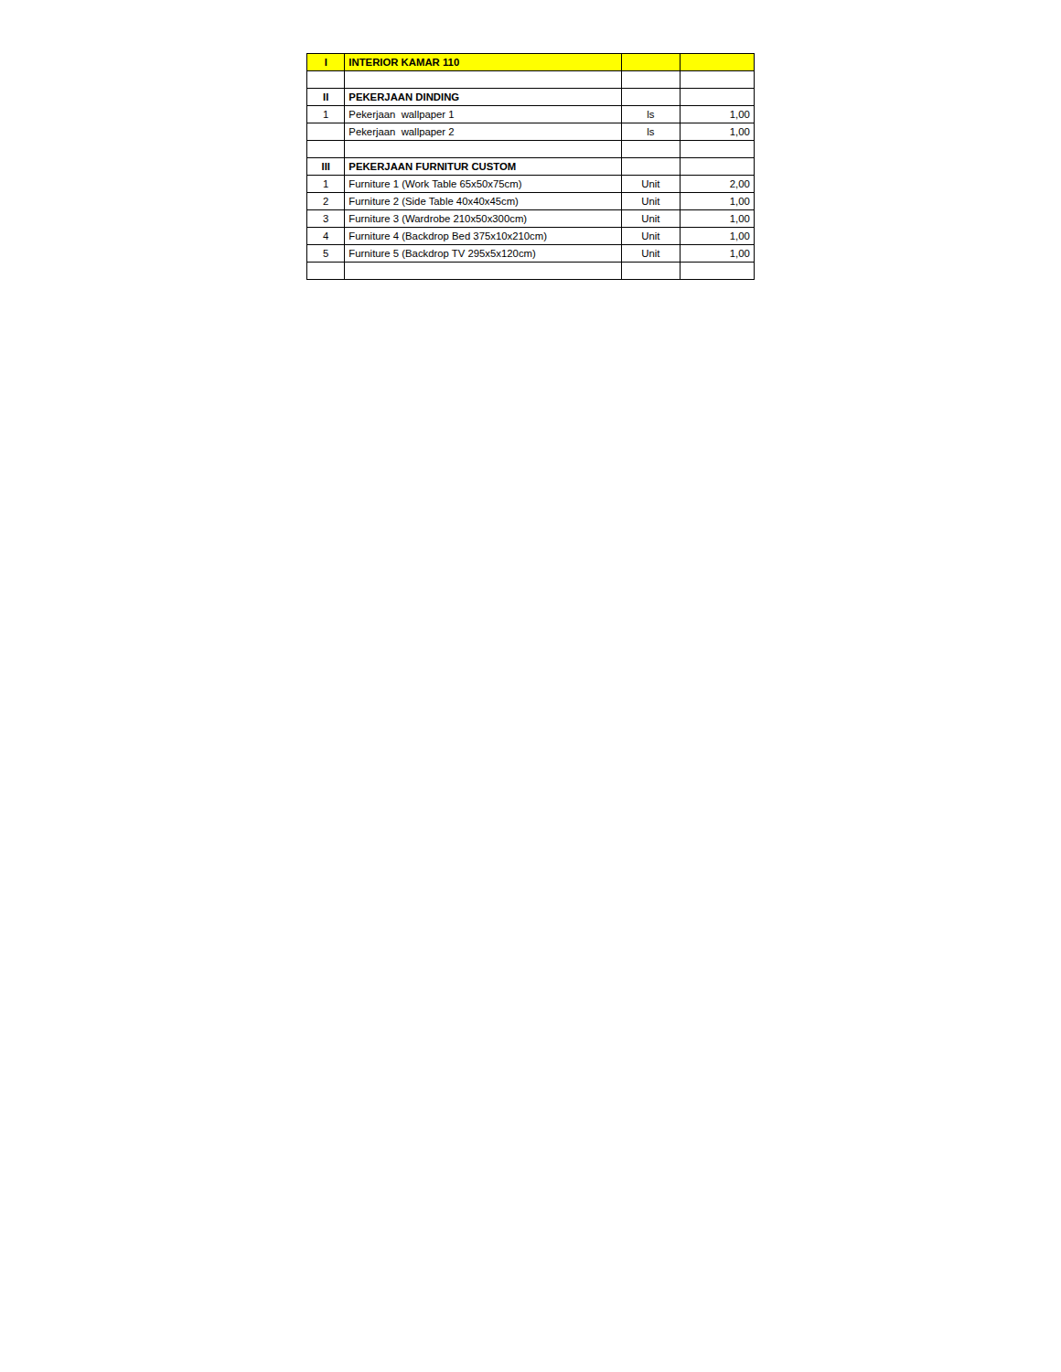| I | INTERIOR KAMAR 110 | | |
| II | PEKERJAAN DINDING | | |
| 1 | Pekerjaan wallpaper 1 | ls | 1,00 |
| | Pekerjaan wallpaper 2 | ls | 1,00 |
| III | PEKERJAAN FURNITUR CUSTOM | | |
| 1 | Furniture 1 (Work Table 65x50x75cm) | Unit | 2,00 |
| 2 | Furniture 2 (Side Table 40x40x45cm) | Unit | 1,00 |
| 3 | Furniture 3 (Wardrobe 210x50x300cm) | Unit | 1,00 |
| 4 | Furniture 4 (Backdrop Bed 375x10x210cm) | Unit | 1,00 |
| 5 | Furniture 5 (Backdrop TV 295x5x120cm) | Unit | 1,00 |